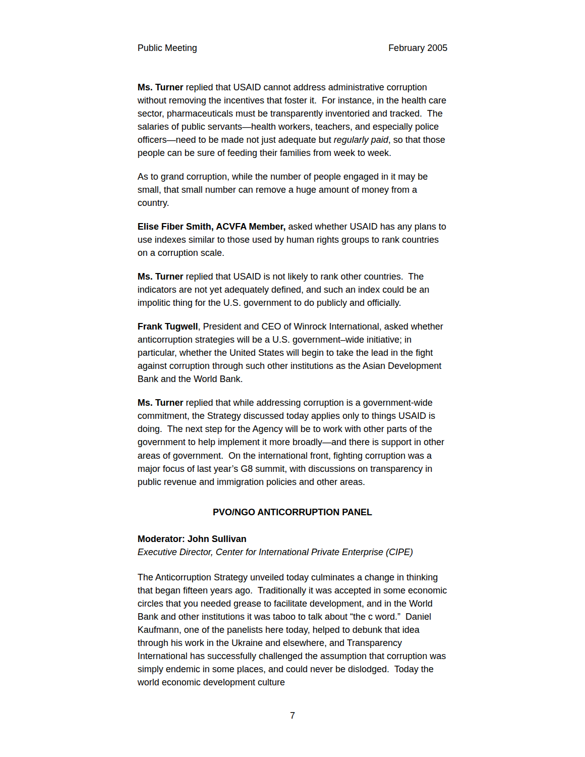Public Meeting February 2005
Ms. Turner replied that USAID cannot address administrative corruption without removing the incentives that foster it. For instance, in the health care sector, pharmaceuticals must be transparently inventoried and tracked. The salaries of public servants—health workers, teachers, and especially police officers—need to be made not just adequate but regularly paid, so that those people can be sure of feeding their families from week to week.
As to grand corruption, while the number of people engaged in it may be small, that small number can remove a huge amount of money from a country.
Elise Fiber Smith, ACVFA Member, asked whether USAID has any plans to use indexes similar to those used by human rights groups to rank countries on a corruption scale.
Ms. Turner replied that USAID is not likely to rank other countries. The indicators are not yet adequately defined, and such an index could be an impolitic thing for the U.S. government to do publicly and officially.
Frank Tugwell, President and CEO of Winrock International, asked whether anticorruption strategies will be a U.S. government–wide initiative; in particular, whether the United States will begin to take the lead in the fight against corruption through such other institutions as the Asian Development Bank and the World Bank.
Ms. Turner replied that while addressing corruption is a government-wide commitment, the Strategy discussed today applies only to things USAID is doing. The next step for the Agency will be to work with other parts of the government to help implement it more broadly—and there is support in other areas of government. On the international front, fighting corruption was a major focus of last year’s G8 summit, with discussions on transparency in public revenue and immigration policies and other areas.
PVO/NGO ANTICORRUPTION PANEL
Moderator: John Sullivan
Executive Director, Center for International Private Enterprise (CIPE)
The Anticorruption Strategy unveiled today culminates a change in thinking that began fifteen years ago. Traditionally it was accepted in some economic circles that you needed grease to facilitate development, and in the World Bank and other institutions it was taboo to talk about “the c word.” Daniel Kaufmann, one of the panelists here today, helped to debunk that idea through his work in the Ukraine and elsewhere, and Transparency International has successfully challenged the assumption that corruption was simply endemic in some places, and could never be dislodged. Today the world economic development culture
7